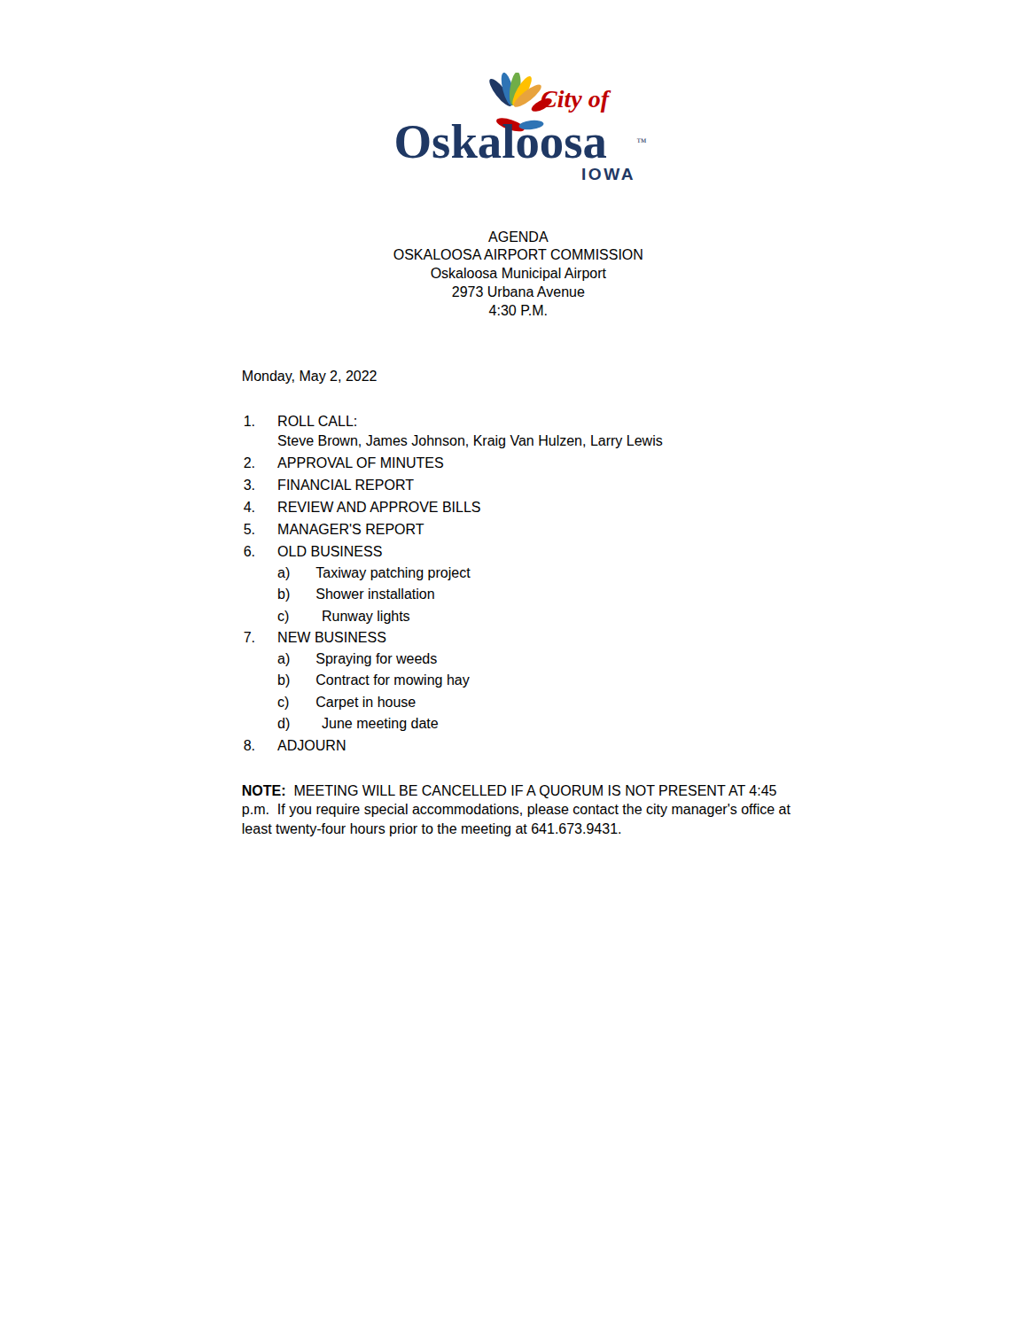City of Oskaloosa ™ IOWA
AGENDA
OSKALOOSA AIRPORT COMMISSION
Oskaloosa Municipal Airport
2973 Urbana Avenue
4:30 P.M.
Monday, May 2, 2022
ROLL CALL:
Steve Brown, James Johnson, Kraig Van Hulzen, Larry Lewis
APPROVAL OF MINUTES
FINANCIAL REPORT
REVIEW AND APPROVE BILLS
MANAGER'S REPORT
OLD BUSINESS
Taxiway patching project
Shower installation
Runway lights
NEW BUSINESS
Spraying for weeds
Contract for mowing hay
Carpet in house
June meeting date
ADJOURN
NOTE: MEETING WILL BE CANCELLED IF A QUORUM IS NOT PRESENT AT 4:45 p.m. If you require special accommodations, please contact the city manager's office at least twenty-four hours prior to the meeting at 641.673.9431.